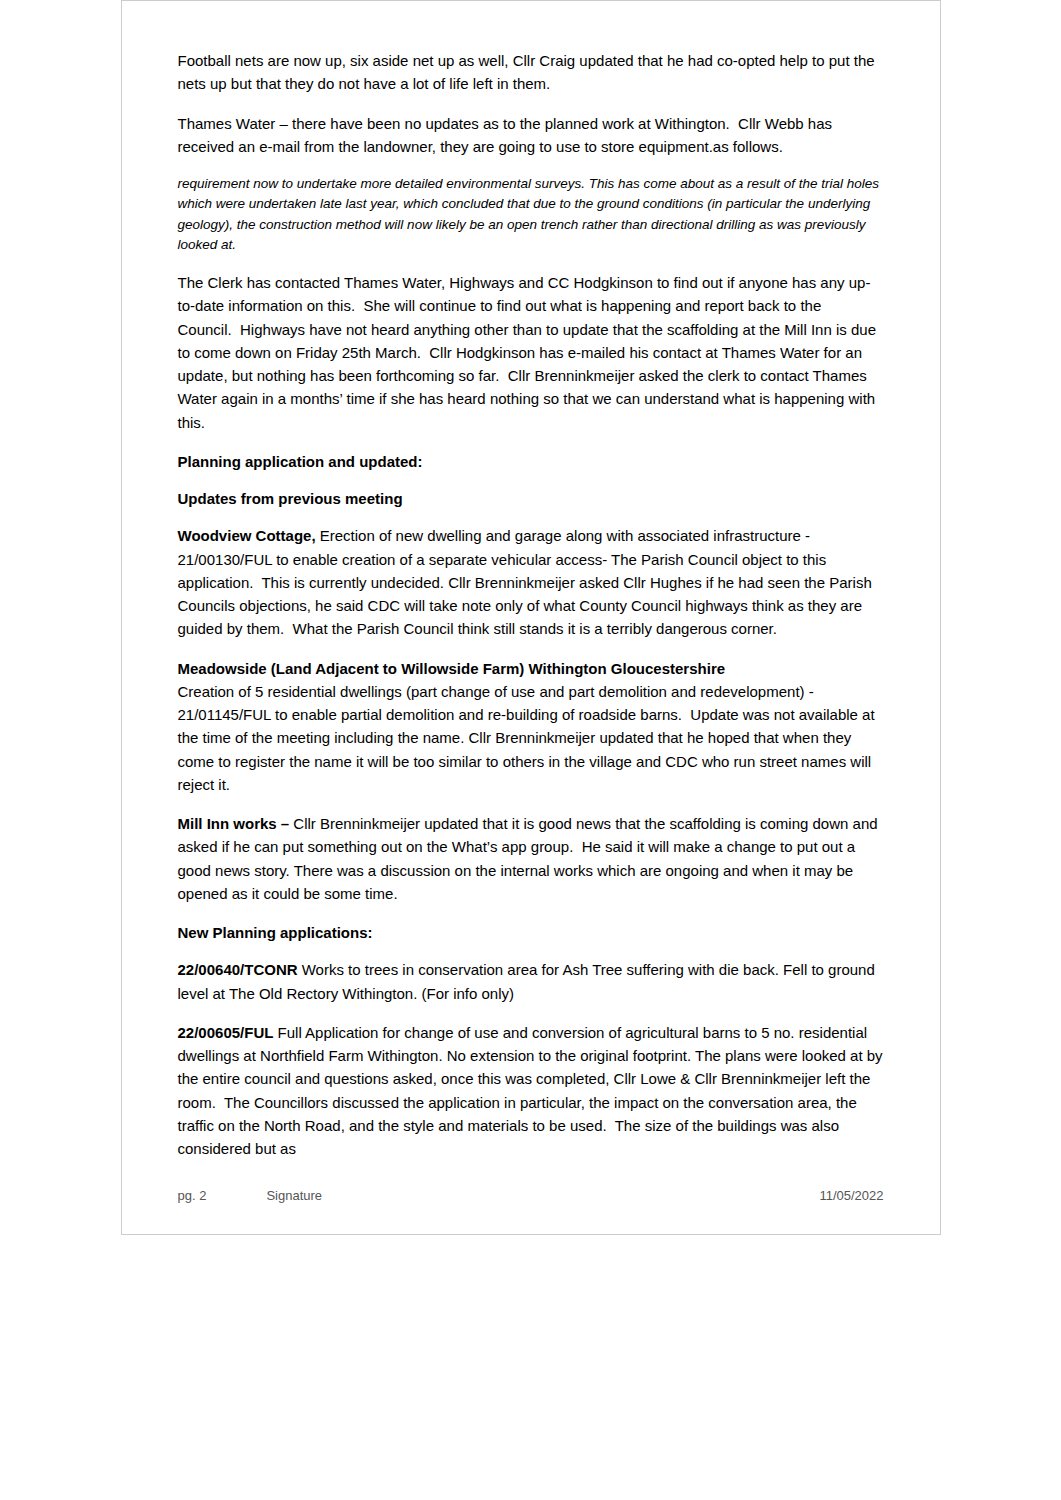Football nets are now up, six aside net up as well, Cllr Craig updated that he had co-opted help to put the nets up but that they do not have a lot of life left in them.
Thames Water – there have been no updates as to the planned work at Withington. Cllr Webb has received an e-mail from the landowner, they are going to use to store equipment.as follows.
requirement now to undertake more detailed environmental surveys. This has come about as a result of the trial holes which were undertaken late last year, which concluded that due to the ground conditions (in particular the underlying geology), the construction method will now likely be an open trench rather than directional drilling as was previously looked at.
The Clerk has contacted Thames Water, Highways and CC Hodgkinson to find out if anyone has any up-to-date information on this. She will continue to find out what is happening and report back to the Council. Highways have not heard anything other than to update that the scaffolding at the Mill Inn is due to come down on Friday 25th March. Cllr Hodgkinson has e-mailed his contact at Thames Water for an update, but nothing has been forthcoming so far. Cllr Brenninkmeijer asked the clerk to contact Thames Water again in a months’ time if she has heard nothing so that we can understand what is happening with this.
Planning application and updated:
Updates from previous meeting
Woodview Cottage, Erection of new dwelling and garage along with associated infrastructure - 21/00130/FUL to enable creation of a separate vehicular access- The Parish Council object to this application. This is currently undecided. Cllr Brenninkmeijer asked Cllr Hughes if he had seen the Parish Councils objections, he said CDC will take note only of what County Council highways think as they are guided by them. What the Parish Council think still stands it is a terribly dangerous corner.
Meadowside (Land Adjacent to Willowside Farm) Withington Gloucestershire
Creation of 5 residential dwellings (part change of use and part demolition and redevelopment) - 21/01145/FUL to enable partial demolition and re-building of roadside barns. Update was not available at the time of the meeting including the name. Cllr Brenninkmeijer updated that he hoped that when they come to register the name it will be too similar to others in the village and CDC who run street names will reject it.
Mill Inn works – Cllr Brenninkmeijer updated that it is good news that the scaffolding is coming down and asked if he can put something out on the What’s app group. He said it will make a change to put out a good news story. There was a discussion on the internal works which are ongoing and when it may be opened as it could be some time.
New Planning applications:
22/00640/TCONR Works to trees in conservation area for Ash Tree suffering with die back. Fell to ground level at The Old Rectory Withington. (For info only)
22/00605/FUL Full Application for change of use and conversion of agricultural barns to 5 no. residential dwellings at Northfield Farm Withington. No extension to the original footprint. The plans were looked at by the entire council and questions asked, once this was completed, Cllr Lowe & Cllr Brenninkmeijer left the room. The Councillors discussed the application in particular, the impact on the conversation area, the traffic on the North Road, and the style and materials to be used. The size of the buildings was also considered but as
pg. 2 Signature
11/05/2022